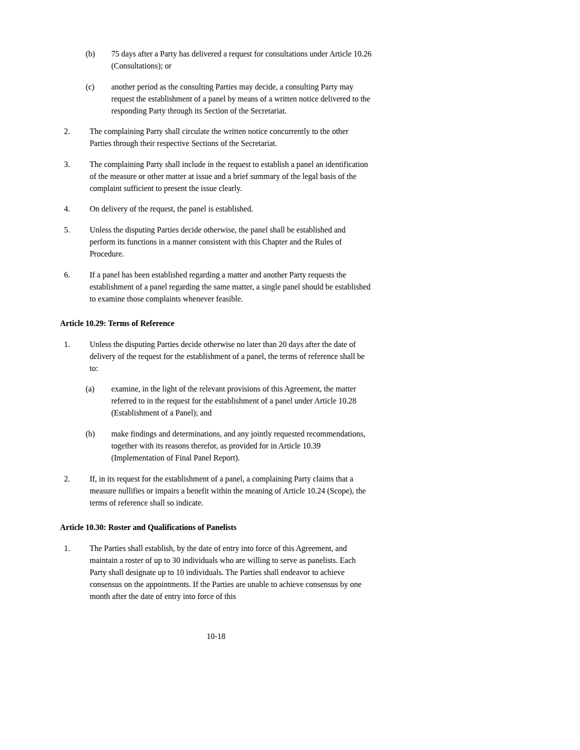(b)
75 days after a Party has delivered a request for consultations under Article 10.26 (Consultations); or
(c)
another period as the consulting Parties may decide, a consulting Party may request the establishment of a panel by means of a written notice delivered to the responding Party through its Section of the Secretariat.
2.
The complaining Party shall circulate the written notice concurrently to the other Parties through their respective Sections of the Secretariat.
3.
The complaining Party shall include in the request to establish a panel an identification of the measure or other matter at issue and a brief summary of the legal basis of the complaint sufficient to present the issue clearly.
4.
On delivery of the request, the panel is established.
5.
Unless the disputing Parties decide otherwise, the panel shall be established and perform its functions in a manner consistent with this Chapter and the Rules of Procedure.
6.
If a panel has been established regarding a matter and another Party requests the establishment of a panel regarding the same matter, a single panel should be established to examine those complaints whenever feasible.
Article 10.29: Terms of Reference
1.
Unless the disputing Parties decide otherwise no later than 20 days after the date of delivery of the request for the establishment of a panel, the terms of reference shall be to:
(a)
examine, in the light of the relevant provisions of this Agreement, the matter referred to in the request for the establishment of a panel under Article 10.28 (Establishment of a Panel); and
(b)
make findings and determinations, and any jointly requested recommendations, together with its reasons therefor, as provided for in Article 10.39 (Implementation of Final Panel Report).
2.
If, in its request for the establishment of a panel, a complaining Party claims that a measure nullifies or impairs a benefit within the meaning of Article 10.24 (Scope), the terms of reference shall so indicate.
Article 10.30: Roster and Qualifications of Panelists
1.
The Parties shall establish, by the date of entry into force of this Agreement, and maintain a roster of up to 30 individuals who are willing to serve as panelists. Each Party shall designate up to 10 individuals. The Parties shall endeavor to achieve consensus on the appointments. If the Parties are unable to achieve consensus by one month after the date of entry into force of this
10-18